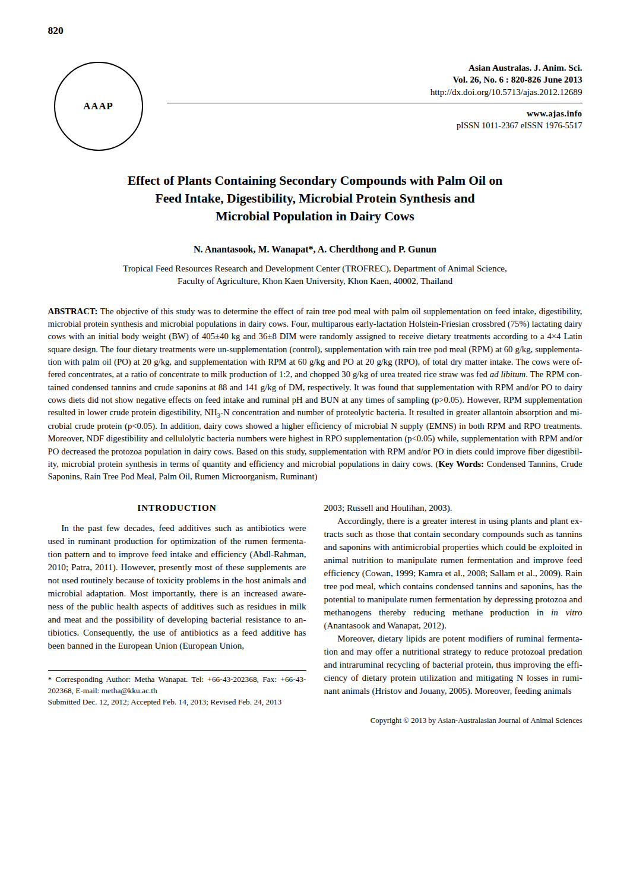820
AAAP
Asian Australas. J. Anim. Sci.
Vol. 26, No. 6 : 820-826 June 2013
http://dx.doi.org/10.5713/ajas.2012.12689
www.ajas.info
pISSN 1011-2367 eISSN 1976-5517
Effect of Plants Containing Secondary Compounds with Palm Oil on
Feed Intake, Digestibility, Microbial Protein Synthesis and
Microbial Population in Dairy Cows
N. Anantasook, M. Wanapat*, A. Cherdthong and P. Gunun
Tropical Feed Resources Research and Development Center (TROFREC), Department of Animal Science,
Faculty of Agriculture, Khon Kaen University, Khon Kaen, 40002, Thailand
ABSTRACT: The objective of this study was to determine the effect of rain tree pod meal with palm oil supplementation on feed intake, digestibility, microbial protein synthesis and microbial populations in dairy cows. Four, multiparous early-lactation Holstein-Friesian crossbred (75%) lactating dairy cows with an initial body weight (BW) of 405±40 kg and 36±8 DIM were randomly assigned to receive dietary treatments according to a 4×4 Latin square design. The four dietary treatments were un-supplementation (control), supplementation with rain tree pod meal (RPM) at 60 g/kg, supplementation with palm oil (PO) at 20 g/kg, and supplementation with RPM at 60 g/kg and PO at 20 g/kg (RPO), of total dry matter intake. The cows were offered concentrates, at a ratio of concentrate to milk production of 1:2, and chopped 30 g/kg of urea treated rice straw was fed ad libitum. The RPM contained condensed tannins and crude saponins at 88 and 141 g/kg of DM, respectively. It was found that supplementation with RPM and/or PO to dairy cows diets did not show negative effects on feed intake and ruminal pH and BUN at any times of sampling (p>0.05). However, RPM supplementation resulted in lower crude protein digestibility, NH3-N concentration and number of proteolytic bacteria. It resulted in greater allantoin absorption and microbial crude protein (p<0.05). In addition, dairy cows showed a higher efficiency of microbial N supply (EMNS) in both RPM and RPO treatments. Moreover, NDF digestibility and cellulolytic bacteria numbers were highest in RPO supplementation (p<0.05) while, supplementation with RPM and/or PO decreased the protozoa population in dairy cows. Based on this study, supplementation with RPM and/or PO in diets could improve fiber digestibility, microbial protein synthesis in terms of quantity and efficiency and microbial populations in dairy cows. (Key Words: Condensed Tannins, Crude Saponins, Rain Tree Pod Meal, Palm Oil, Rumen Microorganism, Ruminant)
INTRODUCTION
In the past few decades, feed additives such as antibiotics were used in ruminant production for optimization of the rumen fermentation pattern and to improve feed intake and efficiency (Abdl-Rahman, 2010; Patra, 2011). However, presently most of these supplements are not used routinely because of toxicity problems in the host animals and microbial adaptation. Most importantly, there is an increased awareness of the public health aspects of additives such as residues in milk and meat and the possibility of developing bacterial resistance to antibiotics. Consequently, the use of antibiotics as a feed additive has been banned in the European Union (European Union,
* Corresponding Author: Metha Wanapat. Tel: +66-43-202368, Fax: +66-43-202368, E-mail: metha@kku.ac.th
Submitted Dec. 12, 2012; Accepted Feb. 14, 2013; Revised Feb. 24, 2013
2003; Russell and Houlihan, 2003).
Accordingly, there is a greater interest in using plants and plant extracts such as those that contain secondary compounds such as tannins and saponins with antimicrobial properties which could be exploited in animal nutrition to manipulate rumen fermentation and improve feed efficiency (Cowan, 1999; Kamra et al., 2008; Sallam et al., 2009). Rain tree pod meal, which contains condensed tannins and saponins, has the potential to manipulate rumen fermentation by depressing protozoa and methanogens thereby reducing methane production in in vitro (Anantasook and Wanapat, 2012).
Moreover, dietary lipids are potent modifiers of ruminal fermentation and may offer a nutritional strategy to reduce protozoal predation and intraruminal recycling of bacterial protein, thus improving the efficiency of dietary protein utilization and mitigating N losses in ruminant animals (Hristov and Jouany, 2005). Moreover, feeding animals
Copyright © 2013 by Asian-Australasian Journal of Animal Sciences